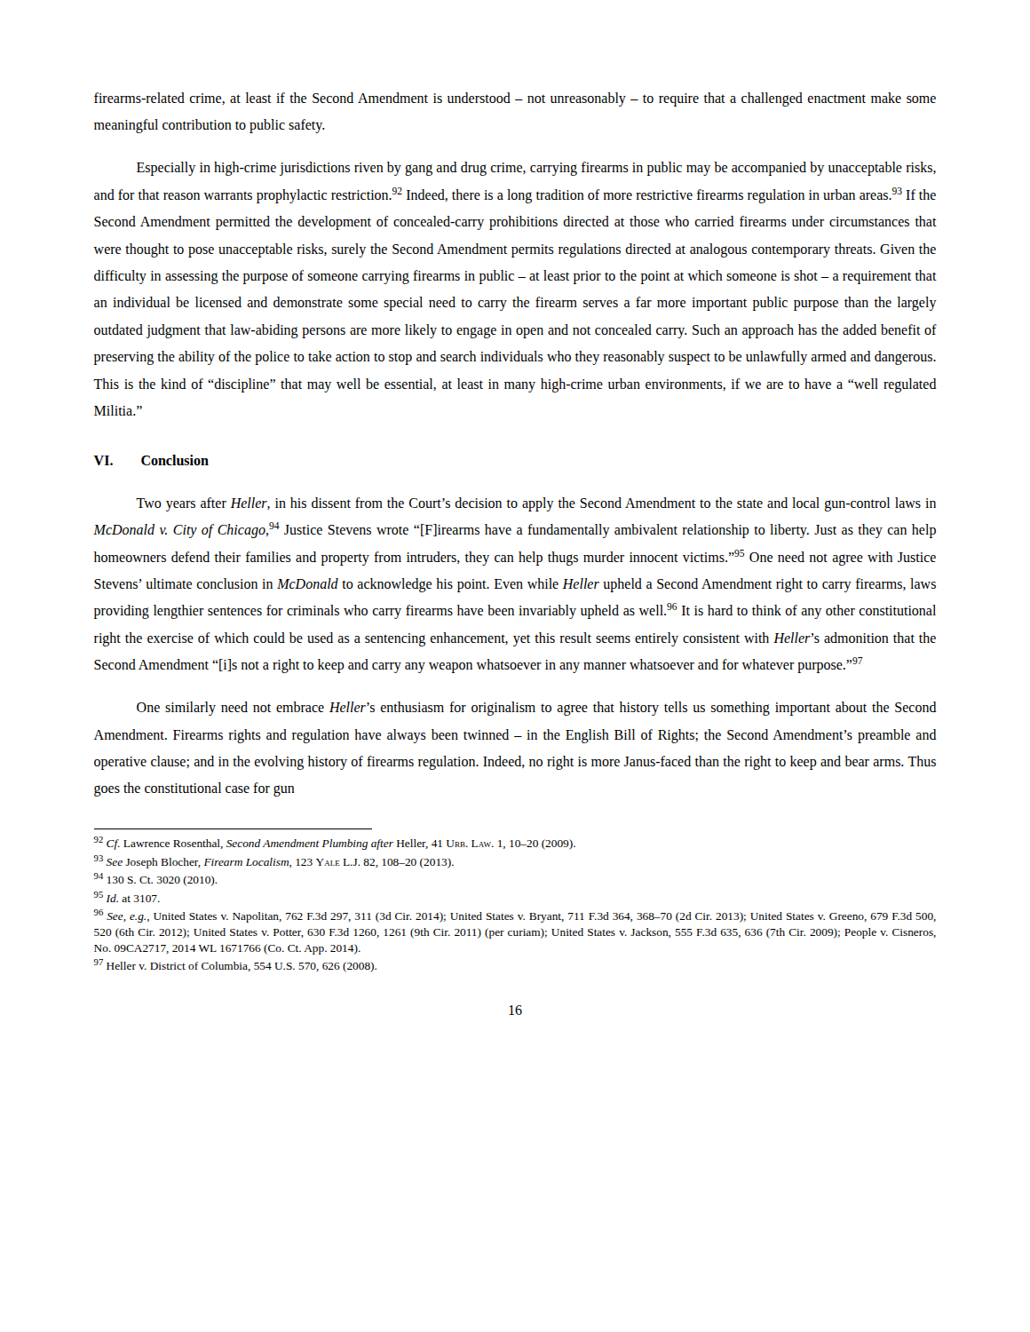firearms-related crime, at least if the Second Amendment is understood – not unreasonably – to require that a challenged enactment make some meaningful contribution to public safety.
Especially in high-crime jurisdictions riven by gang and drug crime, carrying firearms in public may be accompanied by unacceptable risks, and for that reason warrants prophylactic restriction.92 Indeed, there is a long tradition of more restrictive firearms regulation in urban areas.93 If the Second Amendment permitted the development of concealed-carry prohibitions directed at those who carried firearms under circumstances that were thought to pose unacceptable risks, surely the Second Amendment permits regulations directed at analogous contemporary threats. Given the difficulty in assessing the purpose of someone carrying firearms in public – at least prior to the point at which someone is shot – a requirement that an individual be licensed and demonstrate some special need to carry the firearm serves a far more important public purpose than the largely outdated judgment that law-abiding persons are more likely to engage in open and not concealed carry. Such an approach has the added benefit of preserving the ability of the police to take action to stop and search individuals who they reasonably suspect to be unlawfully armed and dangerous. This is the kind of “discipline” that may well be essential, at least in many high-crime urban environments, if we are to have a “well regulated Militia.”
VI. Conclusion
Two years after Heller, in his dissent from the Court’s decision to apply the Second Amendment to the state and local gun-control laws in McDonald v. City of Chicago,94 Justice Stevens wrote “[F]irearms have a fundamentally ambivalent relationship to liberty. Just as they can help homeowners defend their families and property from intruders, they can help thugs murder innocent victims.”95 One need not agree with Justice Stevens’ ultimate conclusion in McDonald to acknowledge his point. Even while Heller upheld a Second Amendment right to carry firearms, laws providing lengthier sentences for criminals who carry firearms have been invariably upheld as well.96 It is hard to think of any other constitutional right the exercise of which could be used as a sentencing enhancement, yet this result seems entirely consistent with Heller’s admonition that the Second Amendment “[i]s not a right to keep and carry any weapon whatsoever in any manner whatsoever and for whatever purpose.”97
One similarly need not embrace Heller’s enthusiasm for originalism to agree that history tells us something important about the Second Amendment. Firearms rights and regulation have always been twinned – in the English Bill of Rights; the Second Amendment’s preamble and operative clause; and in the evolving history of firearms regulation. Indeed, no right is more Janus-faced than the right to keep and bear arms. Thus goes the constitutional case for gun
92 Cf. Lawrence Rosenthal, Second Amendment Plumbing after Heller, 41 Urb. Law. 1, 10–20 (2009).
93 See Joseph Blocher, Firearm Localism, 123 Yale L.J. 82, 108–20 (2013).
94 130 S. Ct. 3020 (2010).
95 Id. at 3107.
96 See, e.g., United States v. Napolitan, 762 F.3d 297, 311 (3d Cir. 2014); United States v. Bryant, 711 F.3d 364, 368–70 (2d Cir. 2013); United States v. Greeno, 679 F.3d 500, 520 (6th Cir. 2012); United States v. Potter, 630 F.3d 1260, 1261 (9th Cir. 2011) (per curiam); United States v. Jackson, 555 F.3d 635, 636 (7th Cir. 2009); People v. Cisneros, No. 09CA2717, 2014 WL 1671766 (Co. Ct. App. 2014).
97 Heller v. District of Columbia, 554 U.S. 570, 626 (2008).
16